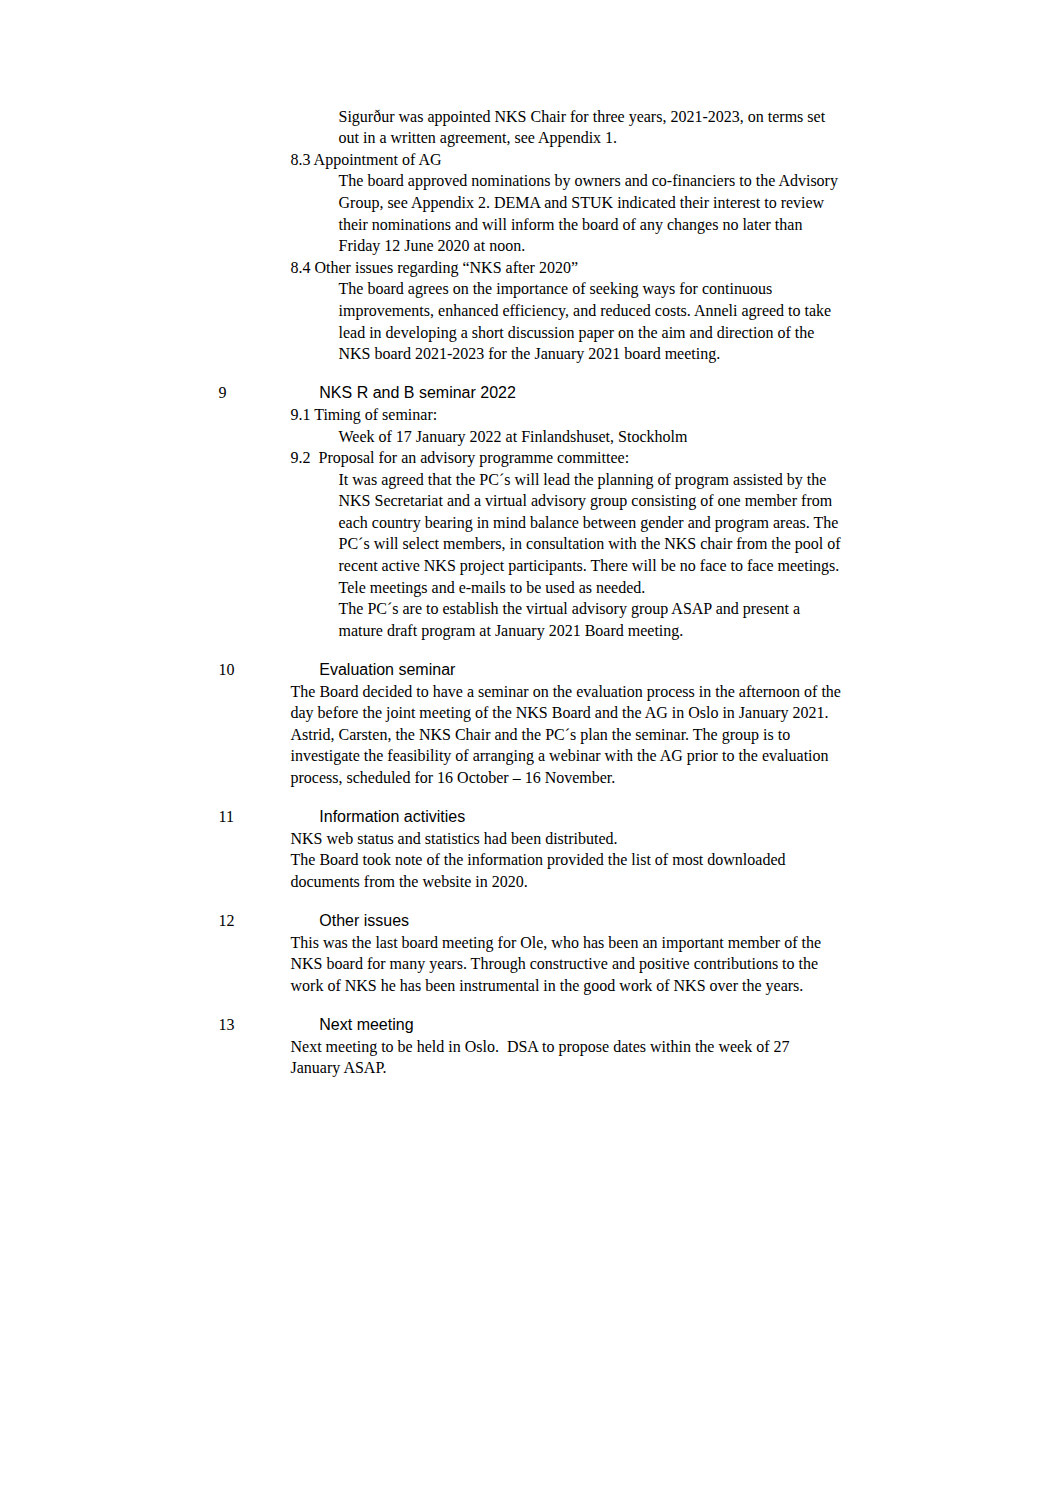Sigurður was appointed NKS Chair for three years, 2021-2023, on terms set out in a written agreement, see Appendix 1.
8.3 Appointment of AG
The board approved nominations by owners and co-financiers to the Advisory Group, see Appendix 2. DEMA and STUK indicated their interest to review their nominations and will inform the board of any changes no later than Friday 12 June 2020 at noon.
8.4 Other issues regarding “NKS after 2020”
The board agrees on the importance of seeking ways for continuous improvements, enhanced efficiency, and reduced costs. Anneli agreed to take lead in developing a short discussion paper on the aim and direction of the NKS board 2021-2023 for the January 2021 board meeting.
9 NKS R and B seminar 2022
9.1 Timing of seminar:
Week of 17 January 2022 at Finlandshuset, Stockholm
9.2 Proposal for an advisory programme committee:
It was agreed that the PC´s will lead the planning of program assisted by the NKS Secretariat and a virtual advisory group consisting of one member from each country bearing in mind balance between gender and program areas. The PC´s will select members, in consultation with the NKS chair from the pool of recent active NKS project participants. There will be no face to face meetings. Tele meetings and e-mails to be used as needed.
The PC´s are to establish the virtual advisory group ASAP and present a mature draft program at January 2021 Board meeting.
10 Evaluation seminar
The Board decided to have a seminar on the evaluation process in the afternoon of the day before the joint meeting of the NKS Board and the AG in Oslo in January 2021. Astrid, Carsten, the NKS Chair and the PC´s plan the seminar. The group is to investigate the feasibility of arranging a webinar with the AG prior to the evaluation process, scheduled for 16 October – 16 November.
11 Information activities
NKS web status and statistics had been distributed.
The Board took note of the information provided the list of most downloaded documents from the website in 2020.
12 Other issues
This was the last board meeting for Ole, who has been an important member of the NKS board for many years. Through constructive and positive contributions to the work of NKS he has been instrumental in the good work of NKS over the years.
13 Next meeting
Next meeting to be held in Oslo. DSA to propose dates within the week of 27 January ASAP.